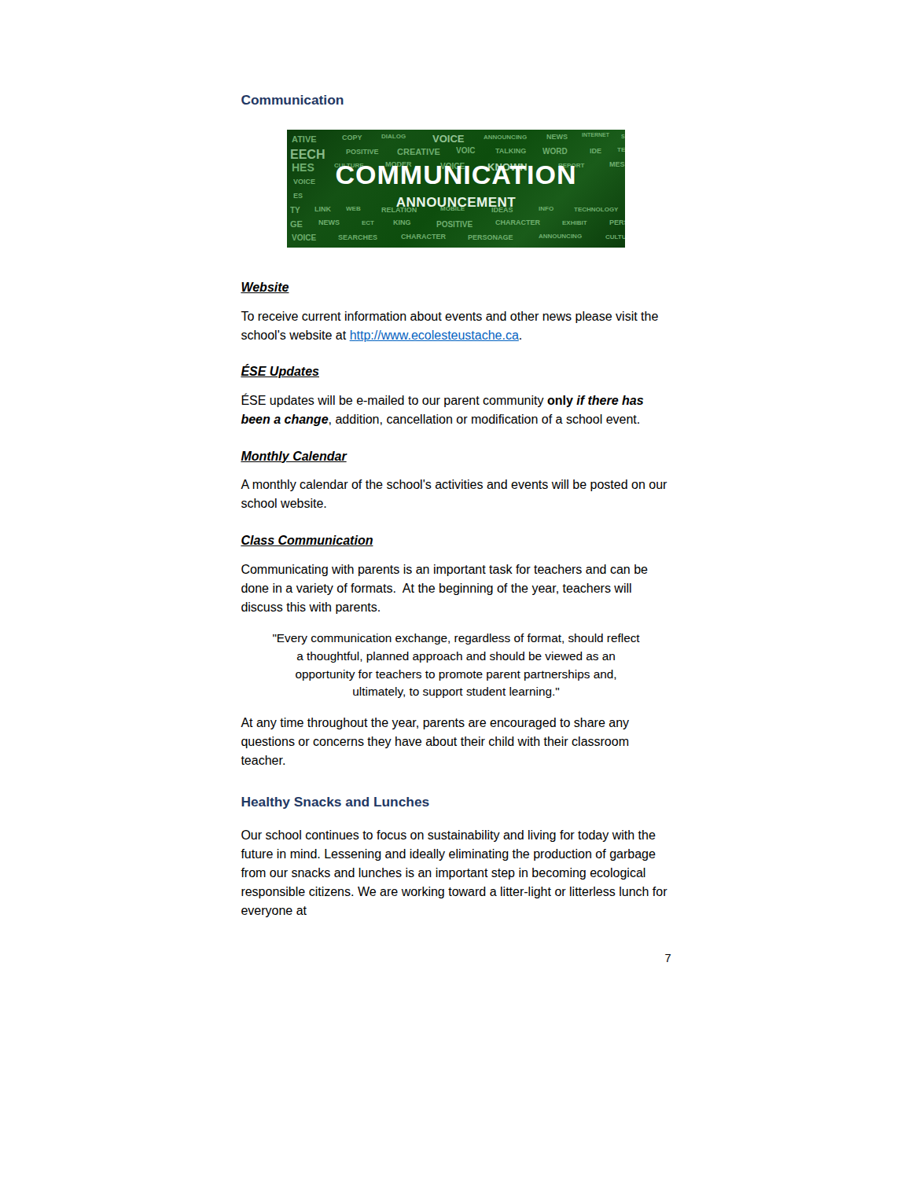Communication
ATIVE COPY DIALOG VOICE ANNOUNCING NEWS INTERNET SPE MOD IDE TO WO EECH POSITIVE CREATIVE VOIC TALKING WORD IDE TECHNOLOGY AIM DIALO HES CULTURE MODER VOICE KNOWN REPORT MESSAG COMMONAL CR TY LINK WEB RELATION MOBILE IDEAS INFO TECHNOLOGY SEARC GE NEWS ECT KING POSITIVE CHARACTER EXHIBIT PERSONA TODA VOICE SEARCHES CHARACTER PERSONAGE ANNOUNCING CULTURE INFO TEXT POST VOICE ES PERSONA SEARCH
COMMUNICATION
ANNOUNCEMENT
Website
To receive current information about events and other news please visit the school's website at http://www.ecolesteustache.ca.
ÉSE Updates
ÉSE updates will be e-mailed to our parent community only if there has been a change, addition, cancellation or modification of a school event.
Monthly Calendar
A monthly calendar of the school's activities and events will be posted on our school website.
Class Communication
Communicating with parents is an important task for teachers and can be done in a variety of formats. At the beginning of the year, teachers will discuss this with parents.
"Every communication exchange, regardless of format, should reflect a thoughtful, planned approach and should be viewed as an opportunity for teachers to promote parent partnerships and, ultimately, to support student learning."
At any time throughout the year, parents are encouraged to share any questions or concerns they have about their child with their classroom teacher.
Healthy Snacks and Lunches
Our school continues to focus on sustainability and living for today with the future in mind. Lessening and ideally eliminating the production of garbage from our snacks and lunches is an important step in becoming ecological responsible citizens. We are working toward a litter-light or litterless lunch for everyone at
7